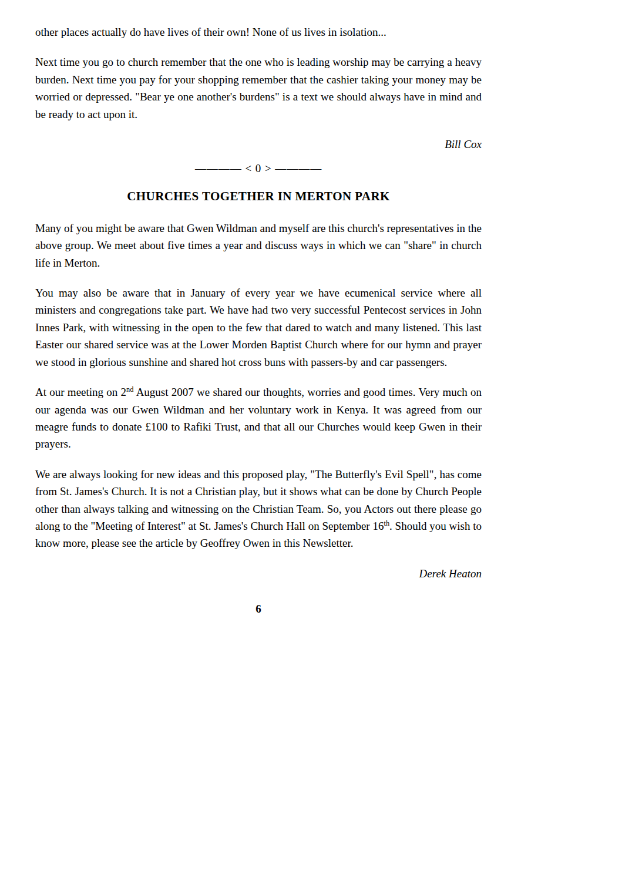other places actually do have lives of their own! None of us lives in isolation...
Next time you go to church remember that the one who is leading worship may be carrying a heavy burden. Next time you pay for your shopping remember that the cashier taking your money may be worried or depressed. "Bear ye one another's burdens" is a text we should always have in mind and be ready to act upon it.
Bill Cox
———— < 0 > ————
CHURCHES TOGETHER IN MERTON PARK
Many of you might be aware that Gwen Wildman and myself are this church's representatives in the above group. We meet about five times a year and discuss ways in which we can "share" in church life in Merton.
You may also be aware that in January of every year we have ecumenical service where all ministers and congregations take part. We have had two very successful Pentecost services in John Innes Park, with witnessing in the open to the few that dared to watch and many listened. This last Easter our shared service was at the Lower Morden Baptist Church where for our hymn and prayer we stood in glorious sunshine and shared hot cross buns with passers-by and car passengers.
At our meeting on 2nd August 2007 we shared our thoughts, worries and good times. Very much on our agenda was our Gwen Wildman and her voluntary work in Kenya. It was agreed from our meagre funds to donate £100 to Rafiki Trust, and that all our Churches would keep Gwen in their prayers.
We are always looking for new ideas and this proposed play, "The Butterfly's Evil Spell", has come from St. James's Church. It is not a Christian play, but it shows what can be done by Church People other than always talking and witnessing on the Christian Team. So, you Actors out there please go along to the "Meeting of Interest" at St. James's Church Hall on September 16th. Should you wish to know more, please see the article by Geoffrey Owen in this Newsletter.
Derek Heaton
6